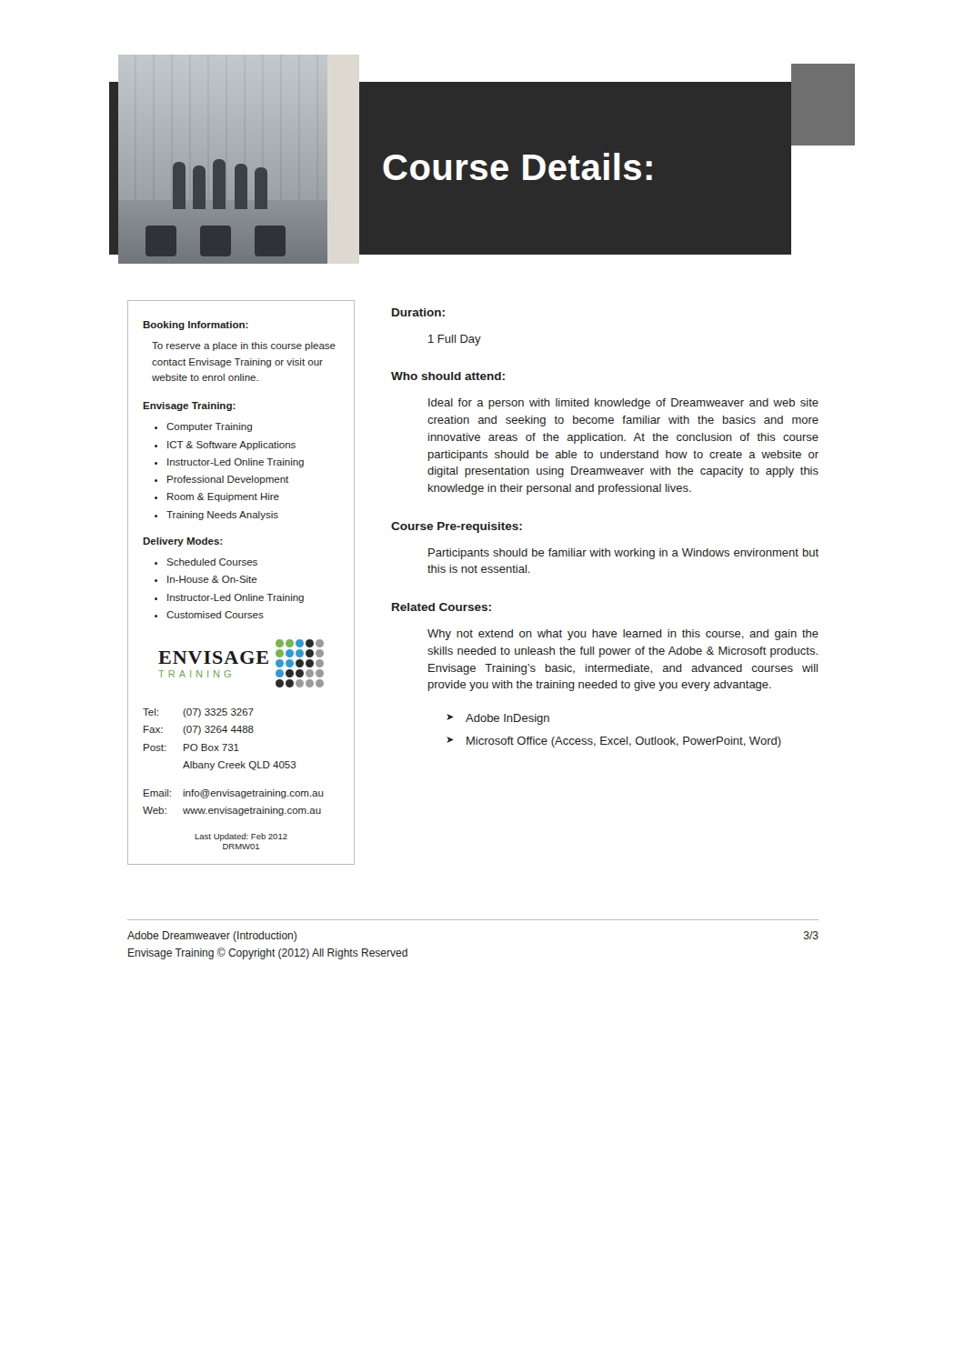Course Details:
Booking Information:
To reserve a place in this course please contact Envisage Training or visit our website to enrol online.
Envisage Training:
Computer Training
ICT & Software Applications
Instructor-Led Online Training
Professional Development
Room & Equipment Hire
Training Needs Analysis
Delivery Modes:
Scheduled Courses
In-House & On-Site
Instructor-Led Online Training
Customised Courses
ENVISAGE
TRAINING
| Tel: | (07) 3325 3267 |
| Fax: | (07) 3264 4488 |
| Post: | PO Box 731 |
| | Albany Creek QLD 4053 |
| Email: | info@envisagetraining.com.au |
| Web: | www.envisagetraining.com.au |
Last Updated: Feb 2012
DRMW01
Duration:
1 Full Day
Who should attend:
Ideal for a person with limited knowledge of Dreamweaver and web site creation and seeking to become familiar with the basics and more innovative areas of the application. At the conclusion of this course participants should be able to understand how to create a website or digital presentation using Dreamweaver with the capacity to apply this knowledge in their personal and professional lives.
Course Pre-requisites:
Participants should be familiar with working in a Windows environment but this is not essential.
Related Courses:
Why not extend on what you have learned in this course, and gain the skills needed to unleash the full power of the Adobe & Microsoft products. Envisage Training’s basic, intermediate, and advanced courses will provide you with the training needed to give you every advantage.
Adobe InDesign
Microsoft Office (Access, Excel, Outlook, PowerPoint, Word)
3/3 Adobe Dreamweaver (Introduction)
Envisage Training © Copyright (2012) All Rights Reserved